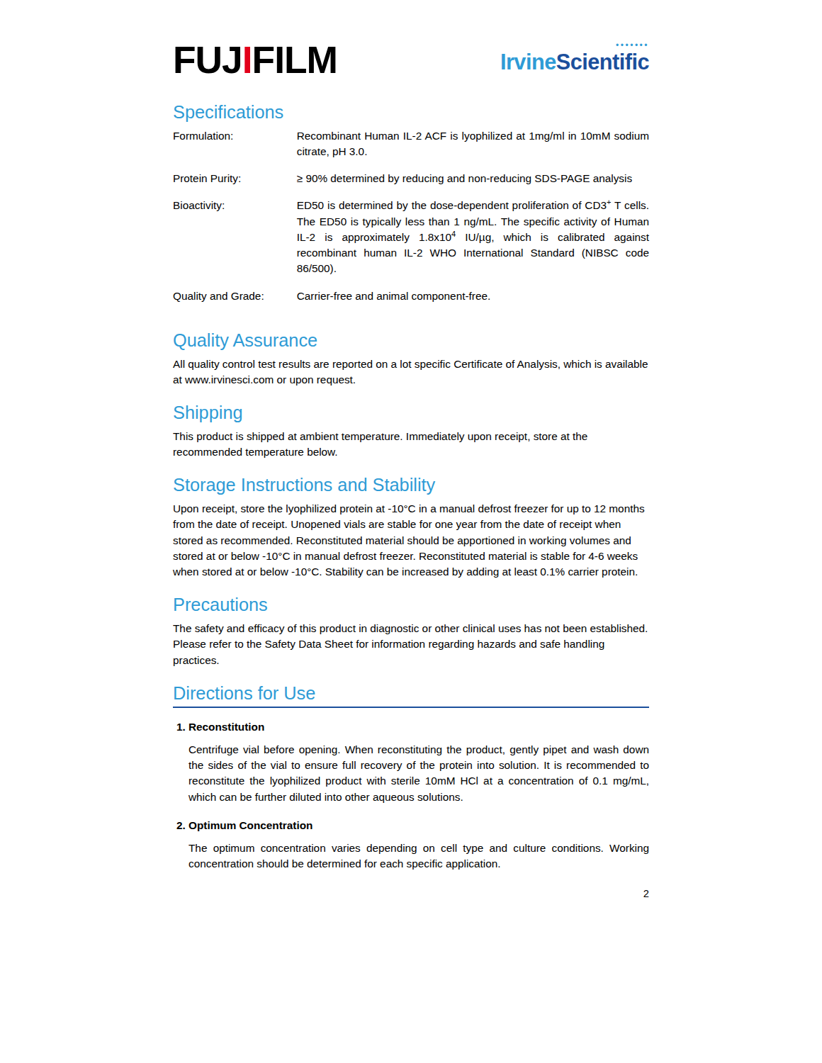FUJIFILM
••••••• Irvine Scientific
Specifications
| Formulation: | Recombinant Human IL-2 ACF is lyophilized at 1mg/ml in 10mM sodium citrate, pH 3.0. |
| Protein Purity: | ≥ 90% determined by reducing and non-reducing SDS-PAGE analysis |
| Bioactivity: | ED50 is determined by the dose-dependent proliferation of CD3 + T cells. The ED50 is typically less than 1 ng/mL. The specific activity of Human IL-2 is approximately 1.8x10 4 IU/µg, which is calibrated against recombinant human IL-2 WHO International Standard (NIBSC code 86/500). |
| Quality and Grade: | Carrier-free and animal component-free. |
Quality Assurance
All quality control test results are reported on a lot specific Certificate of Analysis, which is available at www.irvinesci.com or upon request.
Shipping
This product is shipped at ambient temperature. Immediately upon receipt, store at the recommended temperature below.
Storage Instructions and Stability
Upon receipt, store the lyophilized protein at -10°C in a manual defrost freezer for up to 12 months from the date of receipt. Unopened vials are stable for one year from the date of receipt when stored as recommended. Reconstituted material should be apportioned in working volumes and stored at or below -10°C in manual defrost freezer. Reconstituted material is stable for 4-6 weeks when stored at or below -10°C. Stability can be increased by adding at least 0.1% carrier protein.
Precautions
The safety and efficacy of this product in diagnostic or other clinical uses has not been established. Please refer to the Safety Data Sheet for information regarding hazards and safe handling practices.
Directions for Use
Reconstitution
Centrifuge vial before opening. When reconstituting the product, gently pipet and wash down the sides of the vial to ensure full recovery of the protein into solution. It is recommended to reconstitute the lyophilized product with sterile 10mM HCl at a concentration of 0.1 mg/mL, which can be further diluted into other aqueous solutions.
Optimum Concentration
The optimum concentration varies depending on cell type and culture conditions. Working concentration should be determined for each specific application.
2